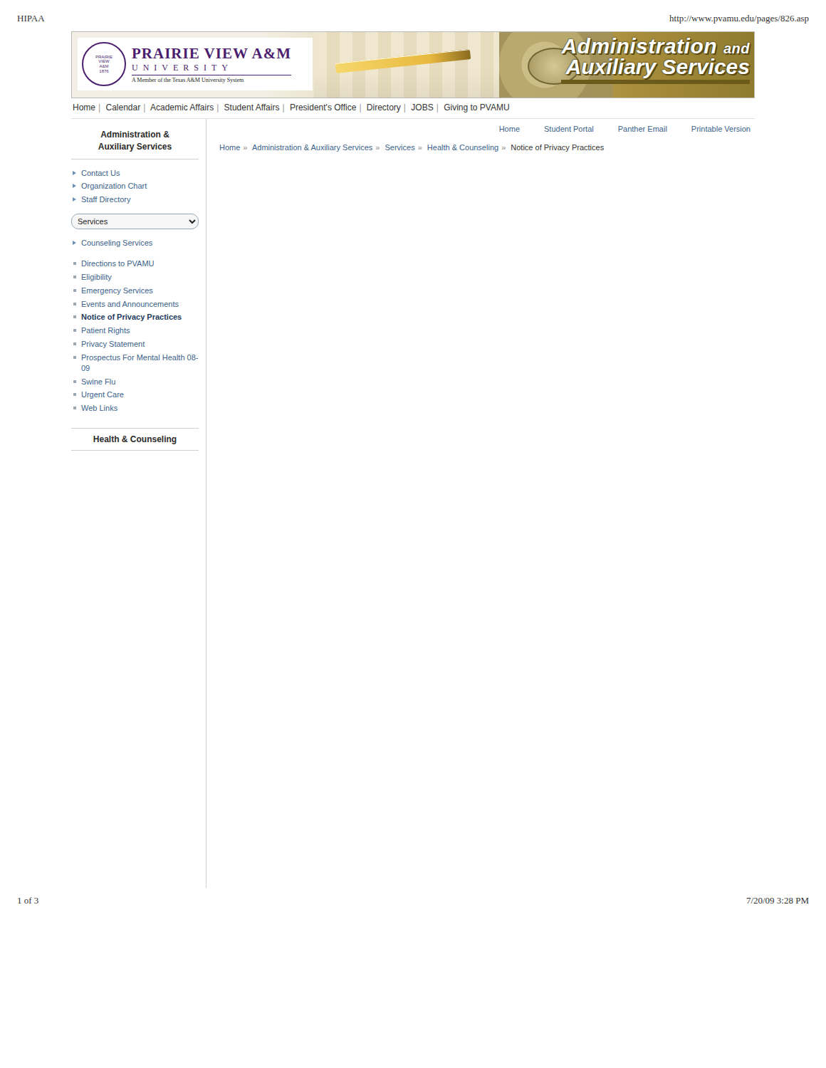HIPAA
http://www.pvamu.edu/pages/826.asp
PRAIRIE
VIEW
A&M
1876
PRAIRIE VIEW A&M
UNIVERSITY
A Member of the Texas A&M University System
Administration and
Auxiliary Services
Home| Calendar| Academic Affairs| Student Affairs| President's Office| Directory| JOBS| Giving to PVAMU
Administration &
Auxiliary Services
Contact Us
Organization Chart
Staff Directory
Services
Counseling Services
Directions to PVAMU
Eligibility
Emergency Services
Events and Announcements
Notice of Privacy Practices
Patient Rights
Privacy Statement
Prospectus For Mental Health 08-09
Swine Flu
Urgent Care
Web Links
Health & Counseling
Home Student Portal Panther Email Printable Version
Home» Administration & Auxiliary Services» Services» Health & Counseling» Notice of Privacy Practices
1 of 3
7/20/09 3:28 PM